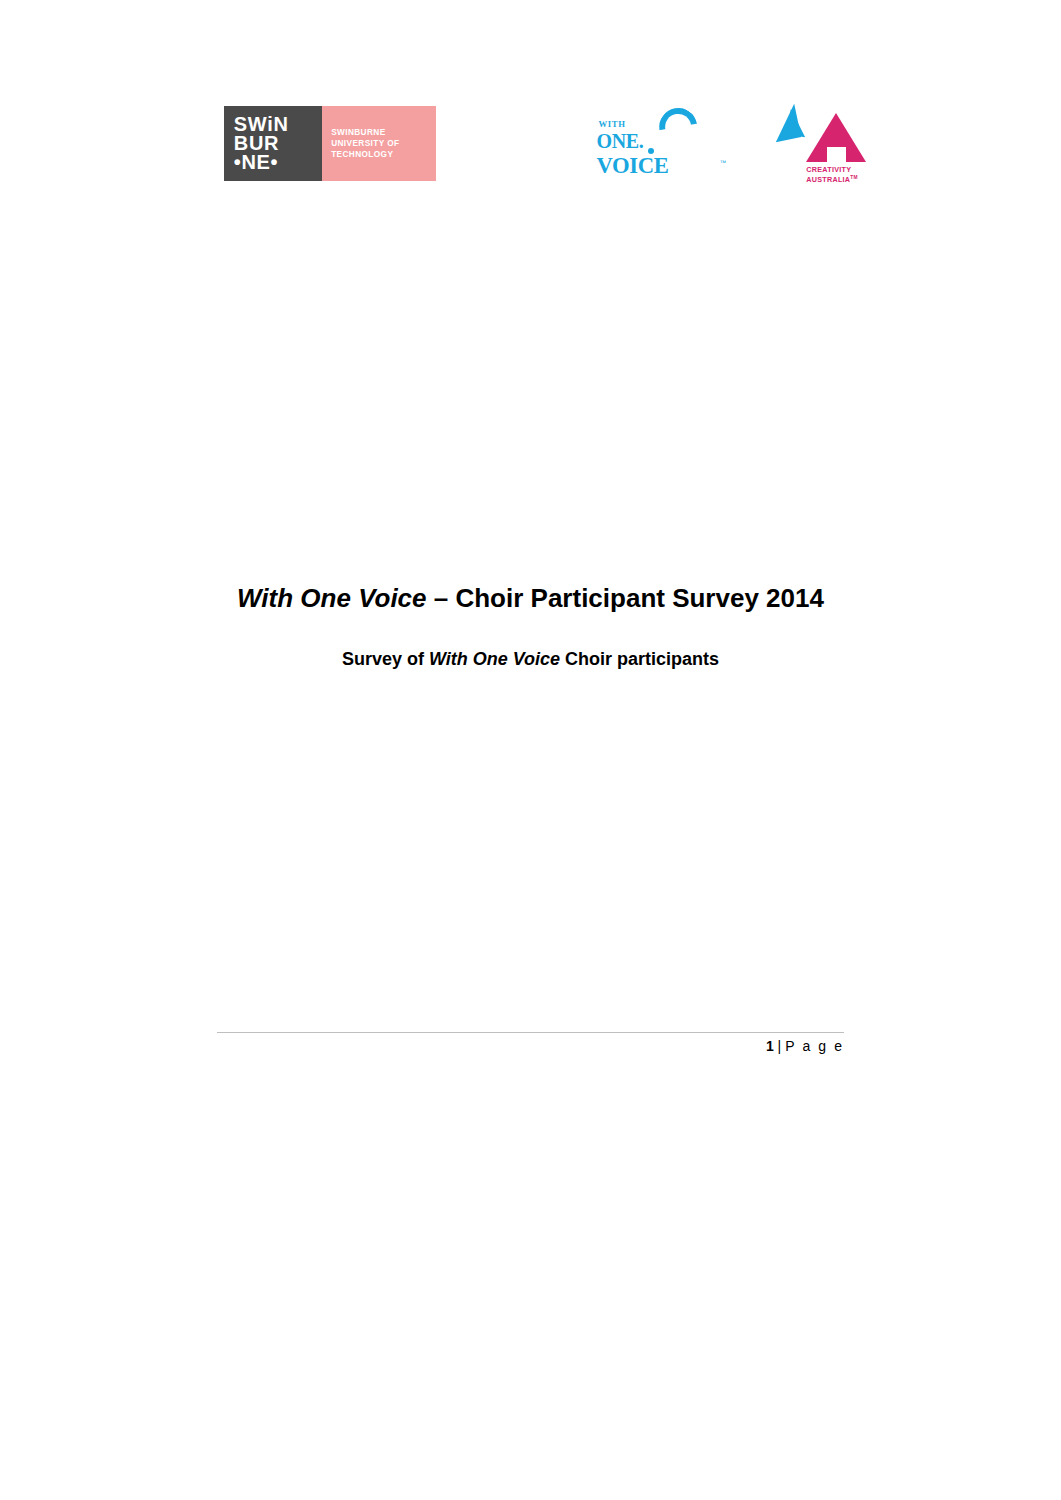SWiN BUR •NE•
SWINBURNE
UNIVERSITY OF
TECHNOLOGY
WITH ONE. VOICE ™
CREATIVITY
AUSTRALIATM
With One Voice – Choir Participant Survey 2014
Survey of With One Voice Choir participants
1 | P a g e